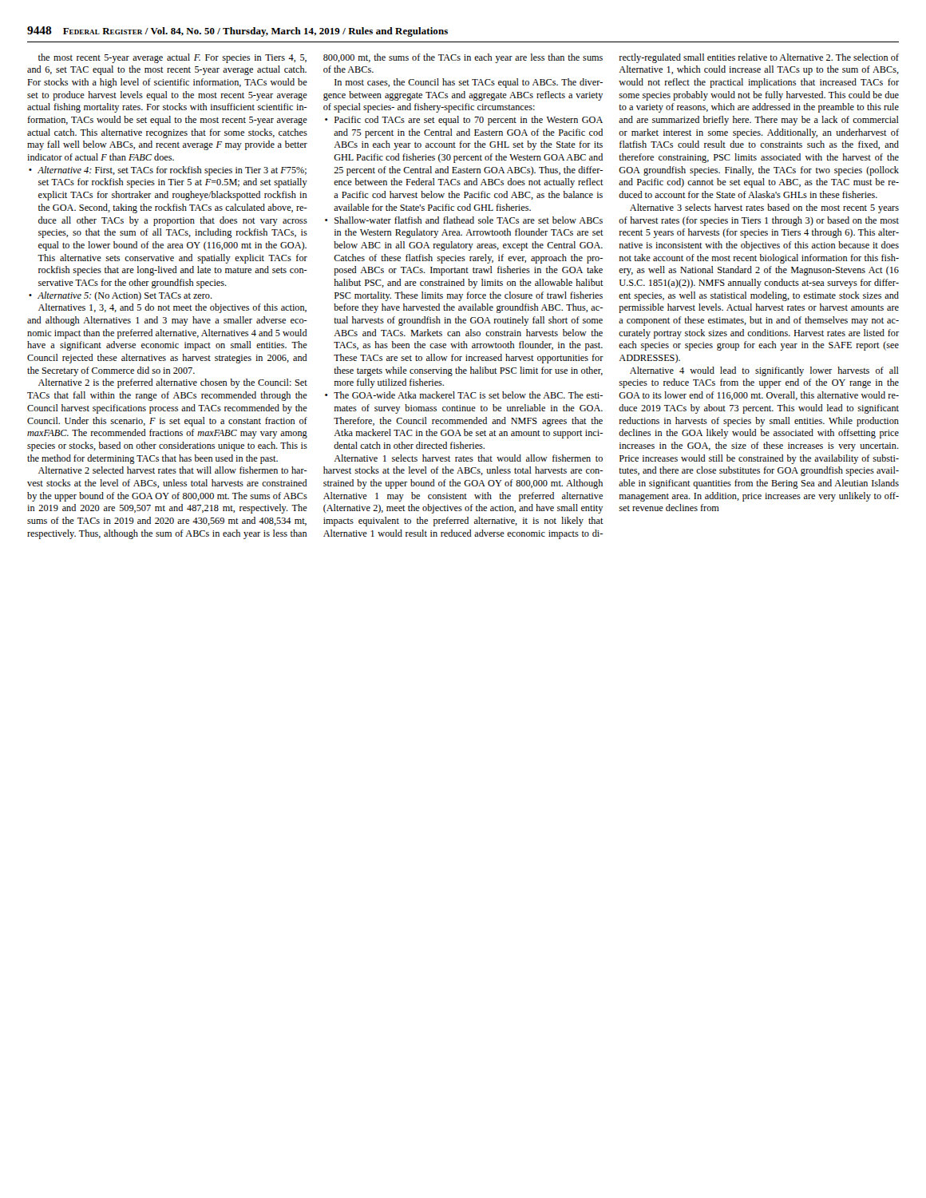9448 Federal Register / Vol. 84, No. 50 / Thursday, March 14, 2019 / Rules and Regulations
the most recent 5-year average actual F. For species in Tiers 4, 5, and 6, set TAC equal to the most recent 5-year average actual catch. For stocks with a high level of scientific information, TACs would be set to produce harvest levels equal to the most recent 5-year average actual fishing mortality rates. For stocks with insufficient scientific information, TACs would be set equal to the most recent 5-year average actual catch. This alternative recognizes that for some stocks, catches may fall well below ABCs, and recent average F may provide a better indicator of actual F than FABC does.
Alternative 4: First, set TACs for rockfish species in Tier 3 at F75%; set TACs for rockfish species in Tier 5 at F=0.5M; and set spatially explicit TACs for shortraker and rougheye/blackspotted rockfish in the GOA. Second, taking the rockfish TACs as calculated above, reduce all other TACs by a proportion that does not vary across species, so that the sum of all TACs, including rockfish TACs, is equal to the lower bound of the area OY (116,000 mt in the GOA). This alternative sets conservative and spatially explicit TACs for rockfish species that are long-lived and late to mature and sets conservative TACs for the other groundfish species.
Alternative 5: (No Action) Set TACs at zero.
Alternatives 1, 3, 4, and 5 do not meet the objectives of this action, and although Alternatives 1 and 3 may have a smaller adverse economic impact than the preferred alternative, Alternatives 4 and 5 would have a significant adverse economic impact on small entities. The Council rejected these alternatives as harvest strategies in 2006, and the Secretary of Commerce did so in 2007.
Alternative 2 is the preferred alternative chosen by the Council: Set TACs that fall within the range of ABCs recommended through the Council harvest specifications process and TACs recommended by the Council. Under this scenario, F is set equal to a constant fraction of maxFABC. The recommended fractions of maxFABC may vary among species or stocks, based on other considerations unique to each. This is the method for determining TACs that has been used in the past.
Alternative 2 selected harvest rates that will allow fishermen to harvest stocks at the level of ABCs, unless total harvests are constrained by the upper bound of the GOA OY of 800,000 mt. The sums of ABCs in 2019 and 2020 are 509,507 mt and 487,218 mt, respectively. The sums of the TACs in 2019 and 2020 are 430,569 mt and 408,534 mt, respectively. Thus, although the sum of ABCs in each year is less than 800,000 mt, the sums of the TACs in each year are less than the sums of the ABCs.
In most cases, the Council has set TACs equal to ABCs. The divergence between aggregate TACs and aggregate ABCs reflects a variety of special species- and fishery-specific circumstances:
Pacific cod TACs are set equal to 70 percent in the Western GOA and 75 percent in the Central and Eastern GOA of the Pacific cod ABCs in each year to account for the GHL set by the State for its GHL Pacific cod fisheries (30 percent of the Western GOA ABC and 25 percent of the Central and Eastern GOA ABCs). Thus, the difference between the Federal TACs and ABCs does not actually reflect a Pacific cod harvest below the Pacific cod ABC, as the balance is available for the State's Pacific cod GHL fisheries.
Shallow-water flatfish and flathead sole TACs are set below ABCs in the Western Regulatory Area. Arrowtooth flounder TACs are set below ABC in all GOA regulatory areas, except the Central GOA. Catches of these flatfish species rarely, if ever, approach the proposed ABCs or TACs. Important trawl fisheries in the GOA take halibut PSC, and are constrained by limits on the allowable halibut PSC mortality. These limits may force the closure of trawl fisheries before they have harvested the available groundfish ABC. Thus, actual harvests of groundfish in the GOA routinely fall short of some ABCs and TACs. Markets can also constrain harvests below the TACs, as has been the case with arrowtooth flounder, in the past. These TACs are set to allow for increased harvest opportunities for these targets while conserving the halibut PSC limit for use in other, more fully utilized fisheries.
The GOA-wide Atka mackerel TAC is set below the ABC. The estimates of survey biomass continue to be unreliable in the GOA. Therefore, the Council recommended and NMFS agrees that the Atka mackerel TAC in the GOA be set at an amount to support incidental catch in other directed fisheries.
Alternative 1 selects harvest rates that would allow fishermen to harvest stocks at the level of the ABCs, unless total harvests are constrained by the upper bound of the GOA OY of 800,000 mt. Although Alternative 1 may be consistent with the preferred alternative (Alternative 2), meet the objectives of the action, and have small entity impacts equivalent to the preferred alternative, it is not likely that Alternative 1 would result in reduced adverse economic impacts to directly-regulated small entities relative to Alternative 2. The selection of Alternative 1, which could increase all TACs up to the sum of ABCs, would not reflect the practical implications that increased TACs for some species probably would not be fully harvested. This could be due to a variety of reasons, which are addressed in the preamble to this rule and are summarized briefly here. There may be a lack of commercial or market interest in some species. Additionally, an underharvest of flatfish TACs could result due to constraints such as the fixed, and therefore constraining, PSC limits associated with the harvest of the GOA groundfish species. Finally, the TACs for two species (pollock and Pacific cod) cannot be set equal to ABC, as the TAC must be reduced to account for the State of Alaska's GHLs in these fisheries.
Alternative 3 selects harvest rates based on the most recent 5 years of harvest rates (for species in Tiers 1 through 3) or based on the most recent 5 years of harvests (for species in Tiers 4 through 6). This alternative is inconsistent with the objectives of this action because it does not take account of the most recent biological information for this fishery, as well as National Standard 2 of the Magnuson-Stevens Act (16 U.S.C. 1851(a)(2)). NMFS annually conducts at-sea surveys for different species, as well as statistical modeling, to estimate stock sizes and permissible harvest levels. Actual harvest rates or harvest amounts are a component of these estimates, but in and of themselves may not accurately portray stock sizes and conditions. Harvest rates are listed for each species or species group for each year in the SAFE report (see ADDRESSES).
Alternative 4 would lead to significantly lower harvests of all species to reduce TACs from the upper end of the OY range in the GOA to its lower end of 116,000 mt. Overall, this alternative would reduce 2019 TACs by about 73 percent. This would lead to significant reductions in harvests of species by small entities. While production declines in the GOA likely would be associated with offsetting price increases in the GOA, the size of these increases is very uncertain. Price increases would still be constrained by the availability of substitutes, and there are close substitutes for GOA groundfish species available in significant quantities from the Bering Sea and Aleutian Islands management area. In addition, price increases are very unlikely to offset revenue declines from